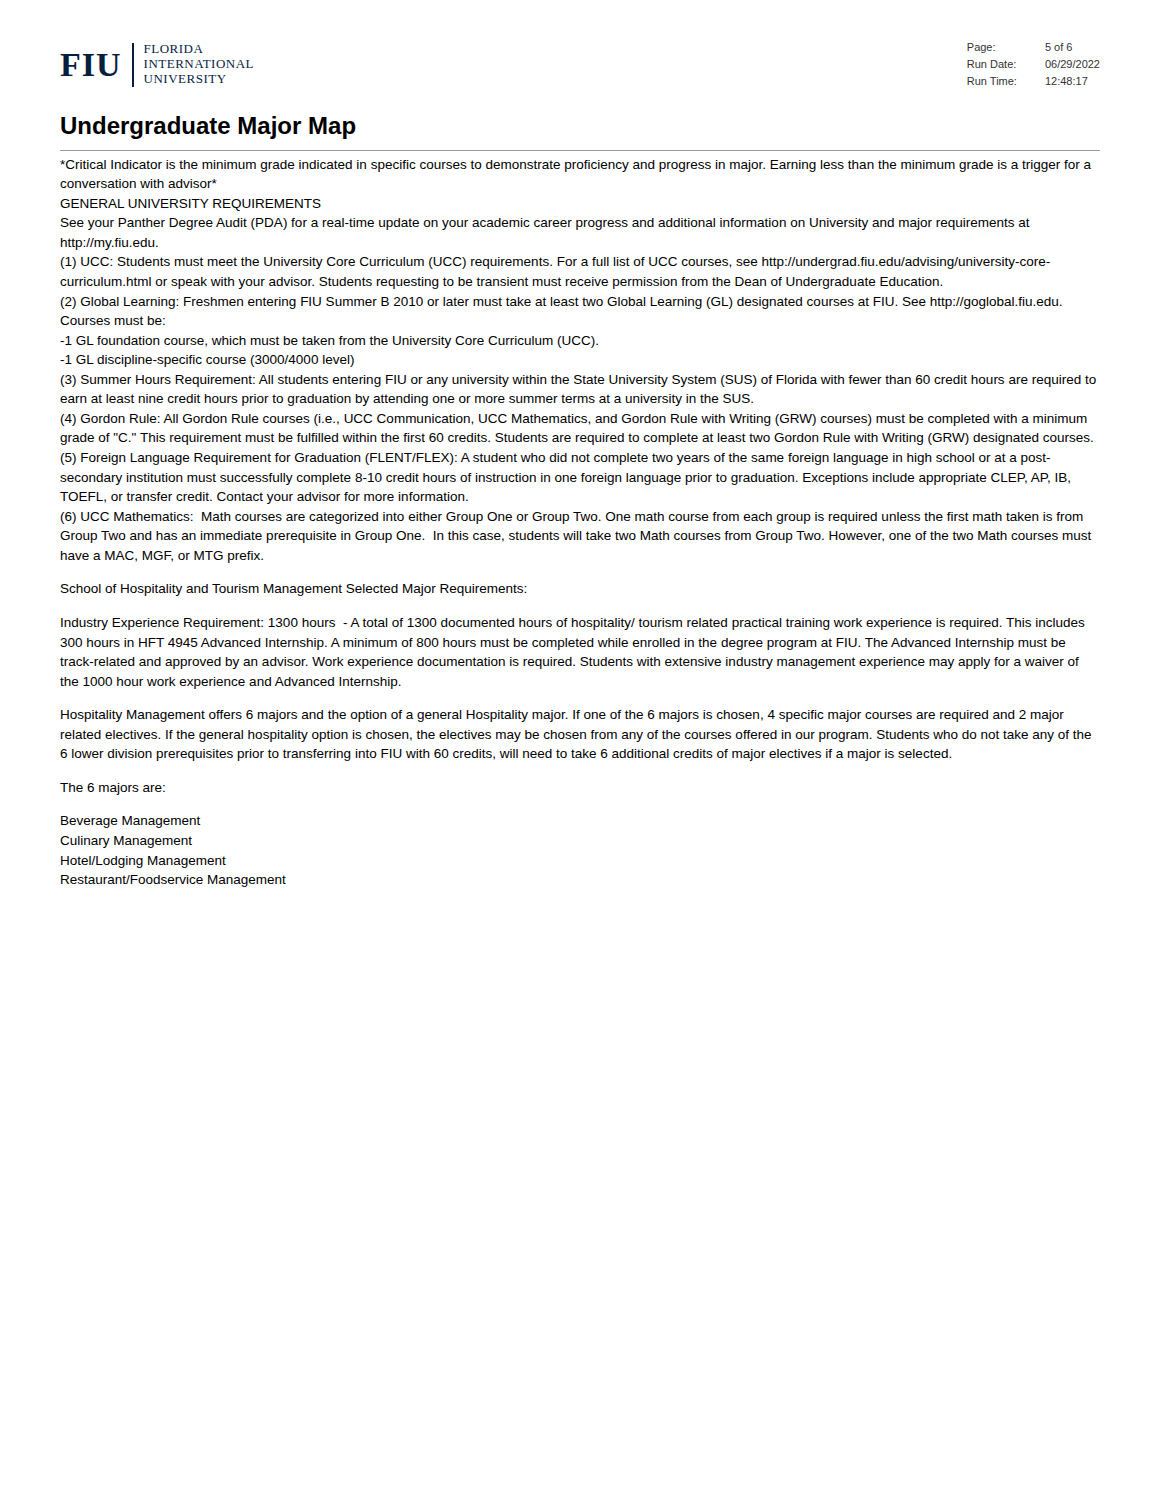FIU FLORIDA
INTERNATIONAL
UNIVERSITY
| Page: | 5 of 6 |
| Run Date: | 06/29/2022 |
| Run Time: | 12:48:17 |
Undergraduate Major Map
*Critical Indicator is the minimum grade indicated in specific courses to demonstrate proficiency and progress in major. Earning less than the minimum grade is a trigger for a conversation with advisor*
GENERAL UNIVERSITY REQUIREMENTS
See your Panther Degree Audit (PDA) for a real-time update on your academic career progress and additional information on University and major requirements at http://my.fiu.edu.
(1) UCC: Students must meet the University Core Curriculum (UCC) requirements. For a full list of UCC courses, see http://undergrad.fiu.edu/advising/university-core-curriculum.html or speak with your advisor. Students requesting to be transient must receive permission from the Dean of Undergraduate Education.
(2) Global Learning: Freshmen entering FIU Summer B 2010 or later must take at least two Global Learning (GL) designated courses at FIU. See http://goglobal.fiu.edu. Courses must be:
-1 GL foundation course, which must be taken from the University Core Curriculum (UCC).
-1 GL discipline-specific course (3000/4000 level)
(3) Summer Hours Requirement: All students entering FIU or any university within the State University System (SUS) of Florida with fewer than 60 credit hours are required to earn at least nine credit hours prior to graduation by attending one or more summer terms at a university in the SUS.
(4) Gordon Rule: All Gordon Rule courses (i.e., UCC Communication, UCC Mathematics, and Gordon Rule with Writing (GRW) courses) must be completed with a minimum grade of "C." This requirement must be fulfilled within the first 60 credits. Students are required to complete at least two Gordon Rule with Writing (GRW) designated courses.
(5) Foreign Language Requirement for Graduation (FLENT/FLEX): A student who did not complete two years of the same foreign language in high school or at a post-secondary institution must successfully complete 8-10 credit hours of instruction in one foreign language prior to graduation. Exceptions include appropriate CLEP, AP, IB, TOEFL, or transfer credit. Contact your advisor for more information.
(6) UCC Mathematics: Math courses are categorized into either Group One or Group Two. One math course from each group is required unless the first math taken is from Group Two and has an immediate prerequisite in Group One. In this case, students will take two Math courses from Group Two. However, one of the two Math courses must have a MAC, MGF, or MTG prefix.
School of Hospitality and Tourism Management Selected Major Requirements:
Industry Experience Requirement: 1300 hours - A total of 1300 documented hours of hospitality/ tourism related practical training work experience is required. This includes 300 hours in HFT 4945 Advanced Internship. A minimum of 800 hours must be completed while enrolled in the degree program at FIU. The Advanced Internship must be track-related and approved by an advisor. Work experience documentation is required. Students with extensive industry management experience may apply for a waiver of the 1000 hour work experience and Advanced Internship.
Hospitality Management offers 6 majors and the option of a general Hospitality major. If one of the 6 majors is chosen, 4 specific major courses are required and 2 major related electives. If the general hospitality option is chosen, the electives may be chosen from any of the courses offered in our program. Students who do not take any of the 6 lower division prerequisites prior to transferring into FIU with 60 credits, will need to take 6 additional credits of major electives if a major is selected.
The 6 majors are:
Beverage Management
Culinary Management
Hotel/Lodging Management
Restaurant/Foodservice Management